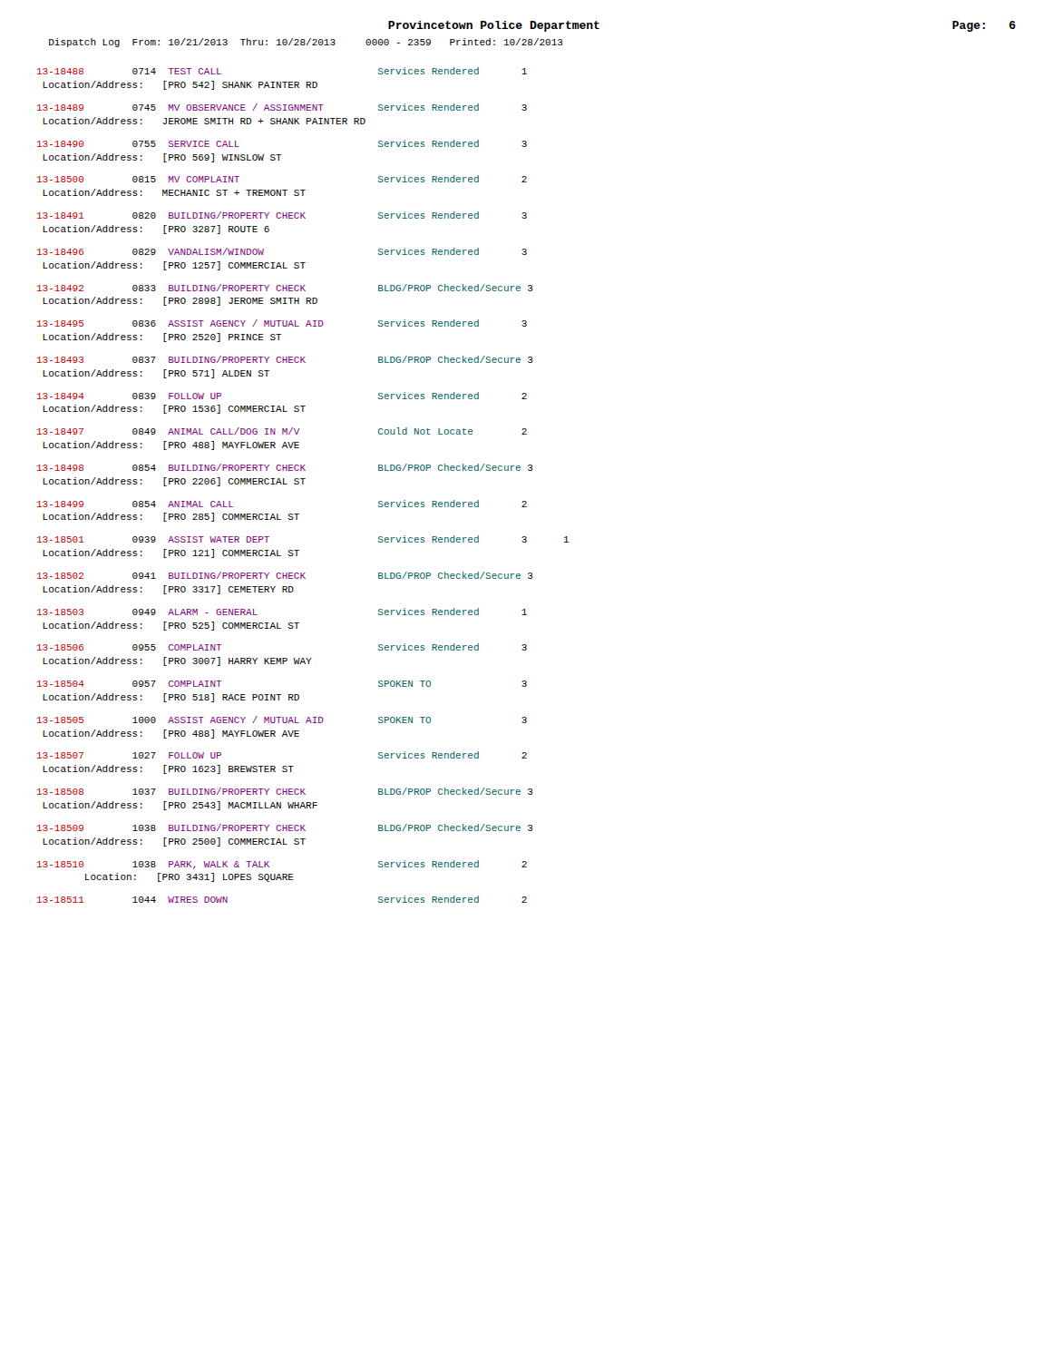Provincetown Police Department
Page: 6
Dispatch Log From: 10/21/2013 Thru: 10/28/2013 0000 - 2359 Printed: 10/28/2013
13-18488 0714 TEST CALL Services Rendered 1
Location/Address: [PRO 542] SHANK PAINTER RD
13-18489 0745 MV OBSERVANCE / ASSIGNMENT Services Rendered 3
Location/Address: JEROME SMITH RD + SHANK PAINTER RD
13-18490 0755 SERVICE CALL Services Rendered 3
Location/Address: [PRO 569] WINSLOW ST
13-18500 0815 MV COMPLAINT Services Rendered 2
Location/Address: MECHANIC ST + TREMONT ST
13-18491 0820 BUILDING/PROPERTY CHECK Services Rendered 3
Location/Address: [PRO 3287] ROUTE 6
13-18496 0829 VANDALISM/WINDOW Services Rendered 3
Location/Address: [PRO 1257] COMMERCIAL ST
13-18492 0833 BUILDING/PROPERTY CHECK BLDG/PROP Checked/Secure 3
Location/Address: [PRO 2898] JEROME SMITH RD
13-18495 0836 ASSIST AGENCY / MUTUAL AID Services Rendered 3
Location/Address: [PRO 2520] PRINCE ST
13-18493 0837 BUILDING/PROPERTY CHECK BLDG/PROP Checked/Secure 3
Location/Address: [PRO 571] ALDEN ST
13-18494 0839 FOLLOW UP Services Rendered 2
Location/Address: [PRO 1536] COMMERCIAL ST
13-18497 0849 ANIMAL CALL/DOG IN M/V Could Not Locate 2
Location/Address: [PRO 488] MAYFLOWER AVE
13-18498 0854 BUILDING/PROPERTY CHECK BLDG/PROP Checked/Secure 3
Location/Address: [PRO 2206] COMMERCIAL ST
13-18499 0854 ANIMAL CALL Services Rendered 2
Location/Address: [PRO 285] COMMERCIAL ST
13-18501 0939 ASSIST WATER DEPT Services Rendered 3 1
Location/Address: [PRO 121] COMMERCIAL ST
13-18502 0941 BUILDING/PROPERTY CHECK BLDG/PROP Checked/Secure 3
Location/Address: [PRO 3317] CEMETERY RD
13-18503 0949 ALARM - GENERAL Services Rendered 1
Location/Address: [PRO 525] COMMERCIAL ST
13-18506 0955 COMPLAINT Services Rendered 3
Location/Address: [PRO 3007] HARRY KEMP WAY
13-18504 0957 COMPLAINT SPOKEN TO 3
Location/Address: [PRO 518] RACE POINT RD
13-18505 1000 ASSIST AGENCY / MUTUAL AID SPOKEN TO 3
Location/Address: [PRO 488] MAYFLOWER AVE
13-18507 1027 FOLLOW UP Services Rendered 2
Location/Address: [PRO 1623] BREWSTER ST
13-18508 1037 BUILDING/PROPERTY CHECK BLDG/PROP Checked/Secure 3
Location/Address: [PRO 2543] MACMILLAN WHARF
13-18509 1038 BUILDING/PROPERTY CHECK BLDG/PROP Checked/Secure 3
Location/Address: [PRO 2500] COMMERCIAL ST
13-18510 1038 PARK, WALK & TALK Services Rendered 2
Location: [PRO 3431] LOPES SQUARE
13-18511 1044 WIRES DOWN Services Rendered 2